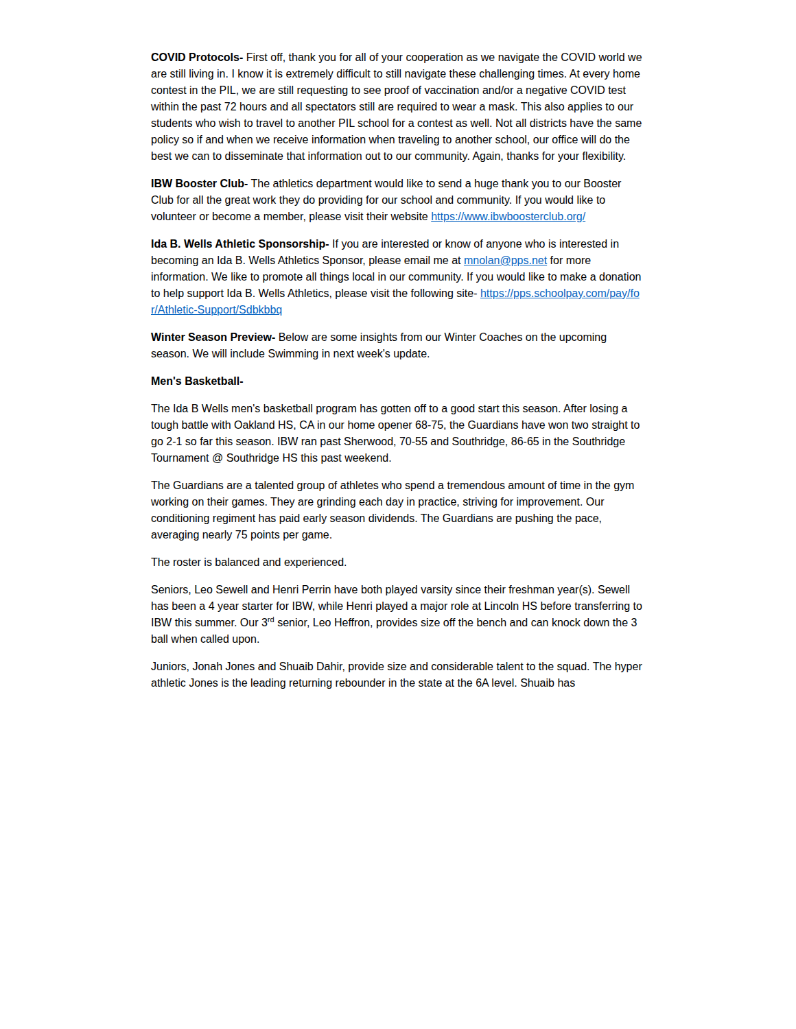COVID Protocols- First off, thank you for all of your cooperation as we navigate the COVID world we are still living in. I know it is extremely difficult to still navigate these challenging times. At every home contest in the PIL, we are still requesting to see proof of vaccination and/or a negative COVID test within the past 72 hours and all spectators still are required to wear a mask. This also applies to our students who wish to travel to another PIL school for a contest as well. Not all districts have the same policy so if and when we receive information when traveling to another school, our office will do the best we can to disseminate that information out to our community. Again, thanks for your flexibility.
IBW Booster Club- The athletics department would like to send a huge thank you to our Booster Club for all the great work they do providing for our school and community. If you would like to volunteer or become a member, please visit their website https://www.ibwboosterclub.org/
Ida B. Wells Athletic Sponsorship- If you are interested or know of anyone who is interested in becoming an Ida B. Wells Athletics Sponsor, please email me at mnolan@pps.net for more information. We like to promote all things local in our community. If you would like to make a donation to help support Ida B. Wells Athletics, please visit the following site- https://pps.schoolpay.com/pay/for/Athletic-Support/Sdbkbbq
Winter Season Preview- Below are some insights from our Winter Coaches on the upcoming season. We will include Swimming in next week's update.
Men's Basketball-
The Ida B Wells men's basketball program has gotten off to a good start this season. After losing a tough battle with Oakland HS, CA in our home opener 68-75, the Guardians have won two straight to go 2-1 so far this season. IBW ran past Sherwood, 70-55 and Southridge, 86-65 in the Southridge Tournament @ Southridge HS this past weekend.
The Guardians are a talented group of athletes who spend a tremendous amount of time in the gym working on their games. They are grinding each day in practice, striving for improvement. Our conditioning regiment has paid early season dividends. The Guardians are pushing the pace, averaging nearly 75 points per game.
The roster is balanced and experienced.
Seniors, Leo Sewell and Henri Perrin have both played varsity since their freshman year(s). Sewell has been a 4 year starter for IBW, while Henri played a major role at Lincoln HS before transferring to IBW this summer. Our 3rd senior, Leo Heffron, provides size off the bench and can knock down the 3 ball when called upon.
Juniors, Jonah Jones and Shuaib Dahir, provide size and considerable talent to the squad. The hyper athletic Jones is the leading returning rebounder in the state at the 6A level. Shuaib has